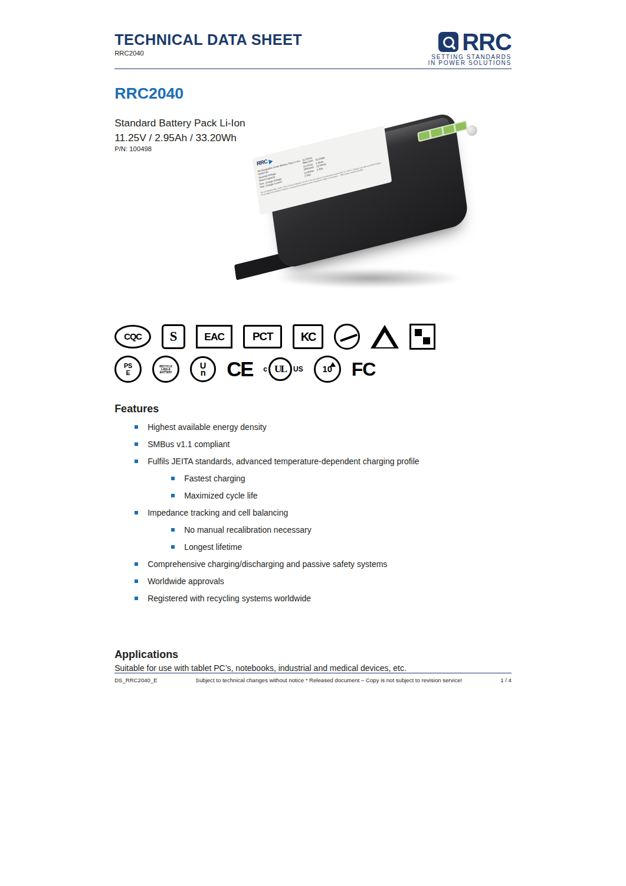Technical Data Sheet
RRC2040
RRC
Setting Standards
in Power Solutions
RRC2040
Standard Battery Pack Li-Ion 11.25V / 2.95Ah / 33.20Wh
P/N: 100498
RRC
| Rechargeable Smart Battery Pack Li-Ion | 11.25Vdc |
| Model No. | RRC2040 | 33.20Wh |
| Nominal Voltage | 11.25Vdc | 2.95Ah |
| Rated Capacity | 2950mAh | 12.60Vdc |
| Max. Charge Voltage | 12.60Vdc | 2.95A |
| Max. Charge Current | 2.95A | |
Do not disassemble, crush, short circuit or dispose of in fire. Do not expose to temperatures above 60 °C / 140 °F. Charge only with specified charger. Keep away from children. Dispose of properly according to local regulations. Made in Germany · RRC power solutions GmbH
CQC
S
EAC
PCT
KC
PS E
RECYCLE 1-800-8-BATTERY
Un
CE
cUL US
10
FC
Features
Highest available energy density
SMBus v1.1 compliant
Fulfils JEITA standards, advanced temperature-dependent charging profile
Fastest charging
Maximized cycle life
Impedance tracking and cell balancing
No manual recalibration necessary
Longest lifetime
Comprehensive charging/discharging and passive safety systems
Worldwide approvals
Registered with recycling systems worldwide
Applications
Suitable for use with tablet PC’s, notebooks, industrial and medical devices, etc.
DS_RRC2040_E Subject to technical changes without notice * Released document – Copy is not subject to revision service! 1 / 4